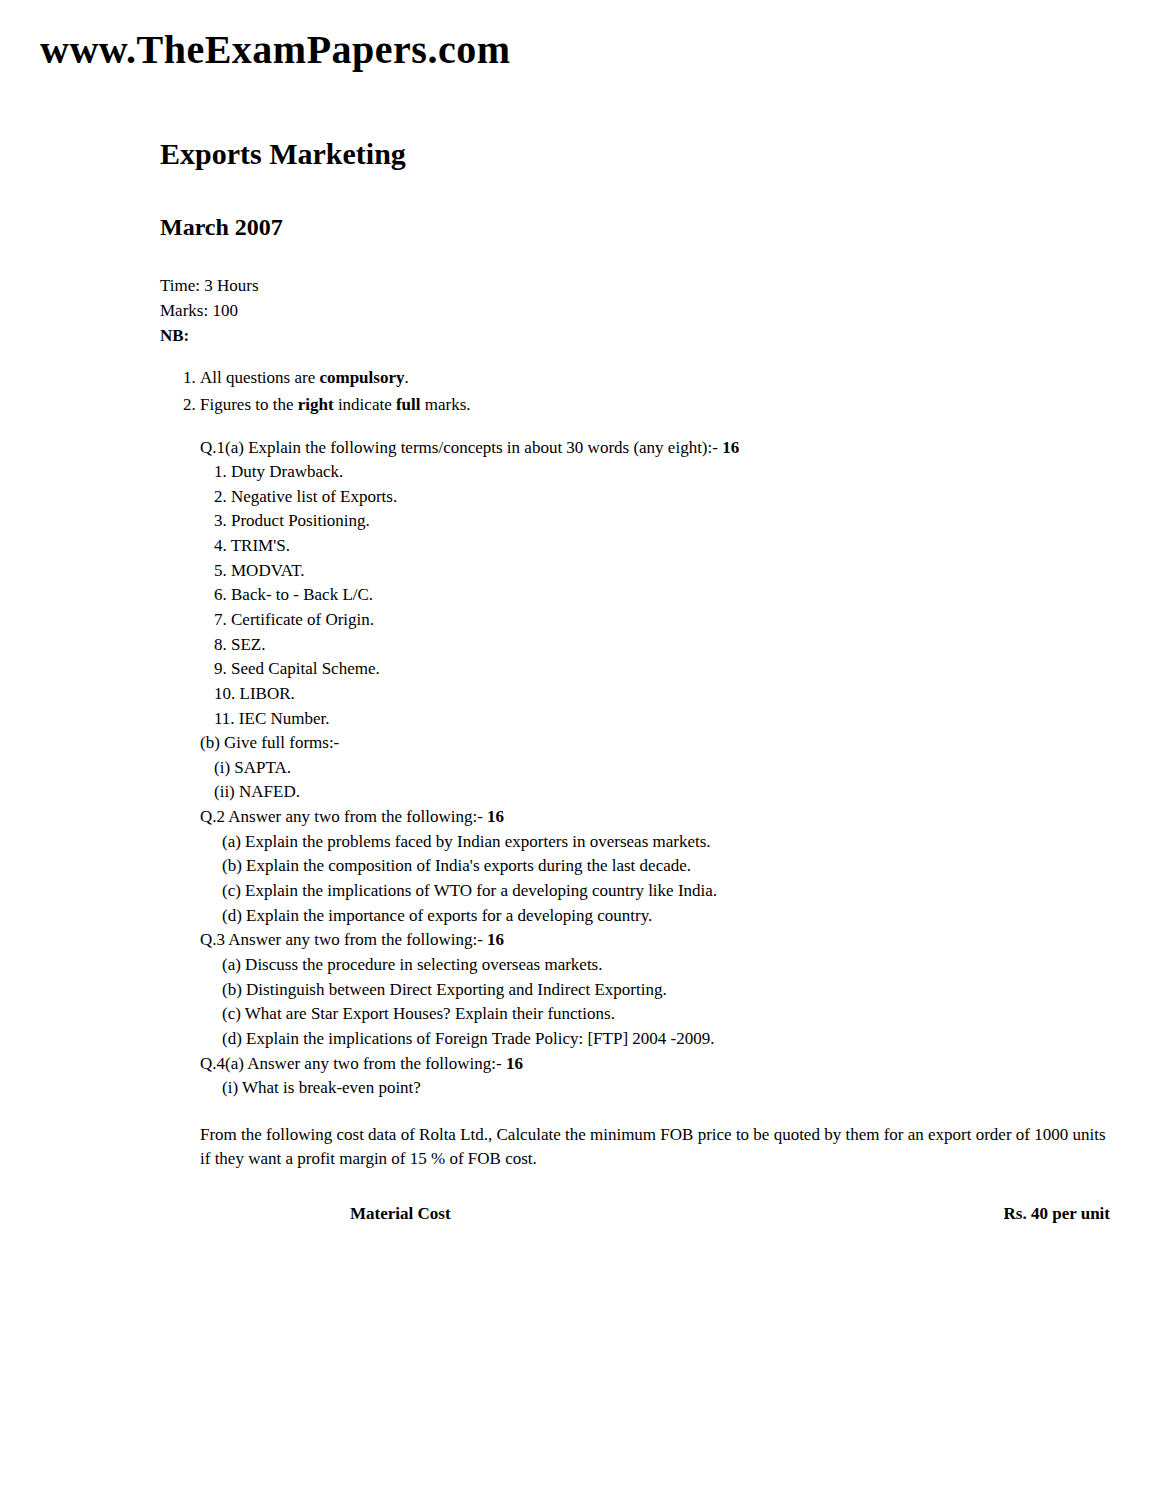www.TheExamPapers.com
Exports Marketing
March 2007
Time: 3 Hours
Marks: 100
NB:
All questions are compulsory.
Figures to the right indicate full marks.
Q.1(a) Explain the following terms/concepts in about 30 words (any eight):- 16
1. Duty Drawback.
2. Negative list of Exports.
3. Product Positioning.
4. TRIM'S.
5. MODVAT.
6. Back- to - Back L/C.
7. Certificate of Origin.
8. SEZ.
9. Seed Capital Scheme.
10. LIBOR.
11. IEC Number.
(b) Give full forms:-
(i) SAPTA.
(ii) NAFED.
Q.2 Answer any two from the following:- 16
(a) Explain the problems faced by Indian exporters in overseas markets.
(b) Explain the composition of India's exports during the last decade.
(c) Explain the implications of WTO for a developing country like India.
(d) Explain the importance of exports for a developing country.
Q.3 Answer any two from the following:- 16
(a) Discuss the procedure in selecting overseas markets.
(b) Distinguish between Direct Exporting and Indirect Exporting.
(c) What are Star Export Houses? Explain their functions.
(d) Explain the implications of Foreign Trade Policy: [FTP] 2004 -2009.
Q.4(a) Answer any two from the following:- 16
(i) What is break-even point?
From the following cost data of Rolta Ltd., Calculate the minimum FOB price to be quoted by them for an export order of 1000 units if they want a profit margin of 15 % of FOB cost.
Material Cost Rs. 40 per unit